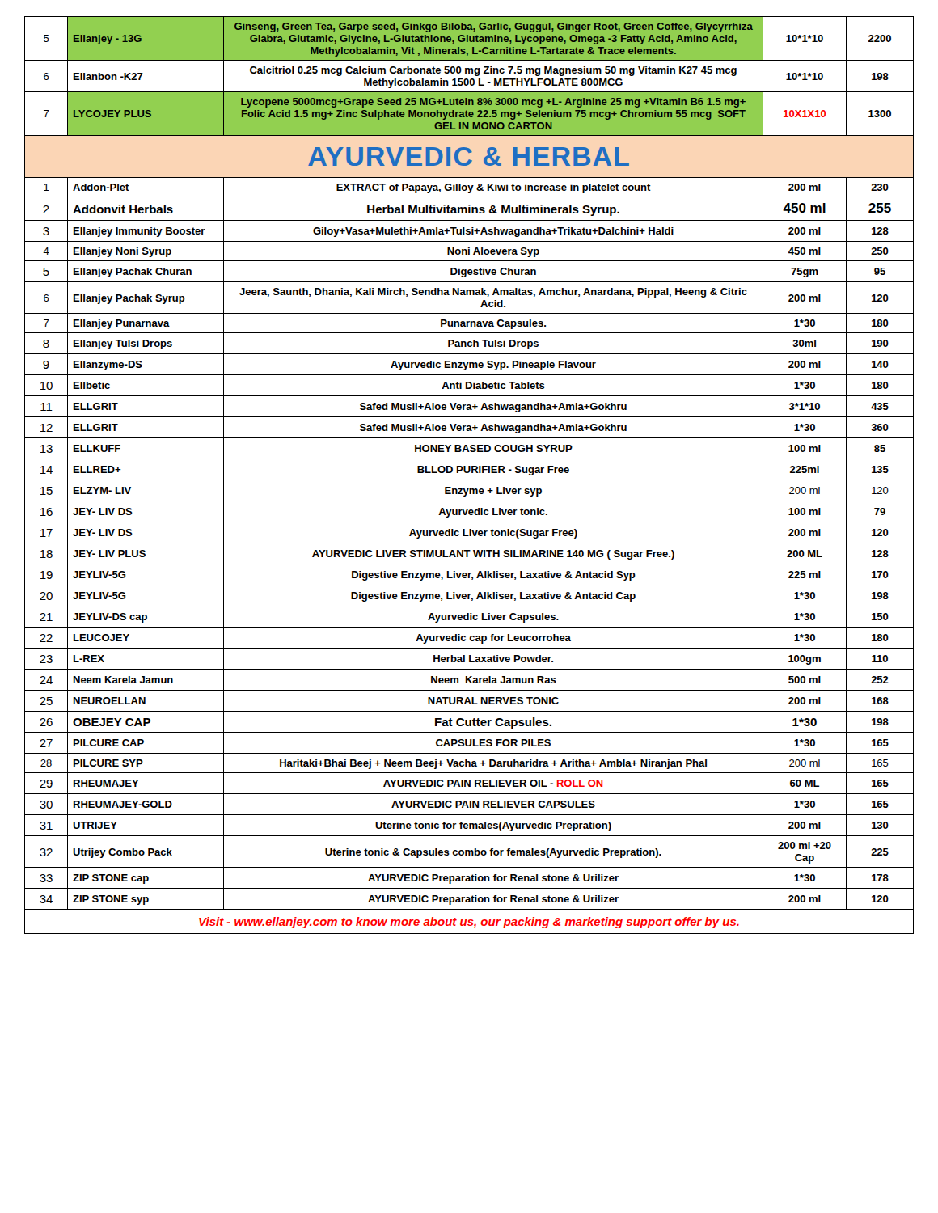| 5 | Ellanjey - 13G | Ginseng, Green Tea, Garpe seed, Ginkgo Biloba, Garlic, Guggul, Ginger Root, Green Coffee, Glycyrrhiza Glabra, Glutamic, Glycine, L-Glutathione, Glutamine, Lycopene, Omega -3 Fatty Acid, Amino Acid, Methylcobalamin, Vit , Minerals, L-Carnitine L-Tartarate & Trace elements. | 10*1*10 | 2200 |
| 6 | Ellanbon -K27 | Calcitriol 0.25 mcg Calcium Carbonate 500 mg Zinc 7.5 mg Magnesium 50 mg Vitamin K27 45 mcg Methylcobalamin 1500 L - METHYLFOLATE 800MCG | 10*1*10 | 198 |
| 7 | LYCOJEY PLUS | Lycopene 5000mcg+Grape Seed 25 MG+Lutein 8% 3000 mcg +L- Arginine 25 mg +Vitamin B6 1.5 mg+ Folic Acid 1.5 mg+ Zinc Sulphate Monohydrate 22.5 mg+ Selenium 75 mcg+ Chromium 55 mcg SOFT GEL IN MONO CARTON | 10X1X10 | 1300 |
| AYURVEDIC & HERBAL |
| 1 | Addon-Plet | EXTRACT of Papaya, Gilloy & Kiwi to increase in platelet count | 200 ml | 230 |
| 2 | Addonvit Herbals | Herbal Multivitamins & Multiminerals Syrup. | 450 ml | 255 |
| 3 | Ellanjey Immunity Booster | Giloy+Vasa+Mulethi+Amla+Tulsi+Ashwagandha+Trikatu+Dalchini+ Haldi | 200 ml | 128 |
| 4 | Ellanjey Noni Syrup | Noni Aloevera Syp | 450 ml | 250 |
| 5 | Ellanjey Pachak Churan | Digestive Churan | 75gm | 95 |
| 6 | Ellanjey Pachak Syrup | Jeera, Saunth, Dhania, Kali Mirch, Sendha Namak, Amaltas, Amchur, Anardana, Pippal, Heeng & Citric Acid. | 200 ml | 120 |
| 7 | Ellanjey Punarnava | Punarnava Capsules. | 1*30 | 180 |
| 8 | Ellanjey Tulsi Drops | Panch Tulsi Drops | 30ml | 190 |
| 9 | Ellanzyme-DS | Ayurvedic Enzyme Syp. Pineaple Flavour | 200 ml | 140 |
| 10 | Ellbetic | Anti Diabetic Tablets | 1*30 | 180 |
| 11 | ELLGRIT | Safed Musli+Aloe Vera+ Ashwagandha+Amla+Gokhru | 3*1*10 | 435 |
| 12 | ELLGRIT | Safed Musli+Aloe Vera+ Ashwagandha+Amla+Gokhru | 1*30 | 360 |
| 13 | ELLKUFF | HONEY BASED COUGH SYRUP | 100 ml | 85 |
| 14 | ELLRED+ | BLLOD PURIFIER - Sugar Free | 225ml | 135 |
| 15 | ELZYM- LIV | Enzyme + Liver syp | 200 ml | 120 |
| 16 | JEY- LIV DS | Ayurvedic Liver tonic. | 100 ml | 79 |
| 17 | JEY- LIV DS | Ayurvedic Liver tonic(Sugar Free) | 200 ml | 120 |
| 18 | JEY- LIV PLUS | AYURVEDIC LIVER STIMULANT WITH SILIMARINE 140 MG ( Sugar Free.) | 200 ML | 128 |
| 19 | JEYLIV-5G | Digestive Enzyme, Liver, Alkliser, Laxative & Antacid Syp | 225 ml | 170 |
| 20 | JEYLIV-5G | Digestive Enzyme, Liver, Alkliser, Laxative & Antacid Cap | 1*30 | 198 |
| 21 | JEYLIV-DS cap | Ayurvedic Liver Capsules. | 1*30 | 150 |
| 22 | LEUCOJEY | Ayurvedic cap for Leucorrohea | 1*30 | 180 |
| 23 | L-REX | Herbal Laxative Powder. | 100gm | 110 |
| 24 | Neem Karela Jamun | Neem Karela Jamun Ras | 500 ml | 252 |
| 25 | NEUROELLAN | NATURAL NERVES TONIC | 200 ml | 168 |
| 26 | OBEJEY CAP | Fat Cutter Capsules. | 1*30 | 198 |
| 27 | PILCURE CAP | CAPSULES FOR PILES | 1*30 | 165 |
| 28 | PILCURE SYP | Haritaki+Bhai Beej + Neem Beej+ Vacha + Daruharidra + Aritha+ Ambla+ Niranjan Phal | 200 ml | 165 |
| 29 | RHEUMAJEY | AYURVEDIC PAIN RELIEVER OIL - ROLL ON | 60 ML | 165 |
| 30 | RHEUMAJEY-GOLD | AYURVEDIC PAIN RELIEVER CAPSULES | 1*30 | 165 |
| 31 | UTRIJEY | Uterine tonic for females(Ayurvedic Prepration) | 200 ml | 130 |
| 32 | Utrijey Combo Pack | Uterine tonic & Capsules combo for females(Ayurvedic Prepration). | 200 ml +20 Cap | 225 |
| 33 | ZIP STONE cap | AYURVEDIC Preparation for Renal stone & Urilizer | 1*30 | 178 |
| 34 | ZIP STONE syp | AYURVEDIC Preparation for Renal stone & Urilizer | 200 ml | 120 |
| Visit - www.ellanjey.com to know more about us, our packing & marketing support offer by us. |